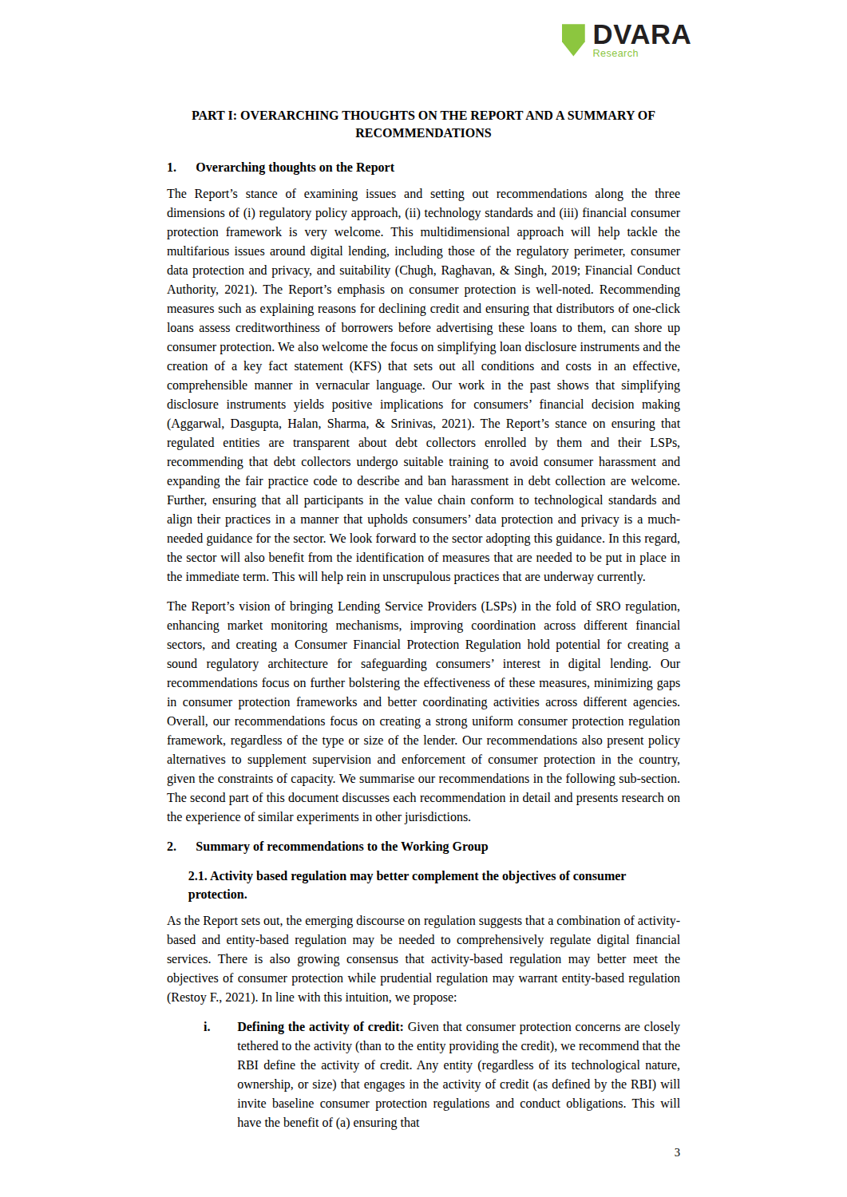DVARA Research
Part I: Overarching Thoughts on the Report and a Summary of Recommendations
1. Overarching thoughts on the Report
The Report’s stance of examining issues and setting out recommendations along the three dimensions of (i) regulatory policy approach, (ii) technology standards and (iii) financial consumer protection framework is very welcome. This multidimensional approach will help tackle the multifarious issues around digital lending, including those of the regulatory perimeter, consumer data protection and privacy, and suitability (Chugh, Raghavan, & Singh, 2019; Financial Conduct Authority, 2021). The Report’s emphasis on consumer protection is well-noted. Recommending measures such as explaining reasons for declining credit and ensuring that distributors of one-click loans assess creditworthiness of borrowers before advertising these loans to them, can shore up consumer protection. We also welcome the focus on simplifying loan disclosure instruments and the creation of a key fact statement (KFS) that sets out all conditions and costs in an effective, comprehensible manner in vernacular language. Our work in the past shows that simplifying disclosure instruments yields positive implications for consumers’ financial decision making (Aggarwal, Dasgupta, Halan, Sharma, & Srinivas, 2021). The Report’s stance on ensuring that regulated entities are transparent about debt collectors enrolled by them and their LSPs, recommending that debt collectors undergo suitable training to avoid consumer harassment and expanding the fair practice code to describe and ban harassment in debt collection are welcome. Further, ensuring that all participants in the value chain conform to technological standards and align their practices in a manner that upholds consumers’ data protection and privacy is a much-needed guidance for the sector. We look forward to the sector adopting this guidance. In this regard, the sector will also benefit from the identification of measures that are needed to be put in place in the immediate term. This will help rein in unscrupulous practices that are underway currently.
The Report’s vision of bringing Lending Service Providers (LSPs) in the fold of SRO regulation, enhancing market monitoring mechanisms, improving coordination across different financial sectors, and creating a Consumer Financial Protection Regulation hold potential for creating a sound regulatory architecture for safeguarding consumers’ interest in digital lending. Our recommendations focus on further bolstering the effectiveness of these measures, minimizing gaps in consumer protection frameworks and better coordinating activities across different agencies. Overall, our recommendations focus on creating a strong uniform consumer protection regulation framework, regardless of the type or size of the lender. Our recommendations also present policy alternatives to supplement supervision and enforcement of consumer protection in the country, given the constraints of capacity. We summarise our recommendations in the following sub-section. The second part of this document discusses each recommendation in detail and presents research on the experience of similar experiments in other jurisdictions.
2. Summary of recommendations to the Working Group
2.1. Activity based regulation may better complement the objectives of consumer protection.
As the Report sets out, the emerging discourse on regulation suggests that a combination of activity-based and entity-based regulation may be needed to comprehensively regulate digital financial services. There is also growing consensus that activity-based regulation may better meet the objectives of consumer protection while prudential regulation may warrant entity-based regulation (Restoy F., 2021). In line with this intuition, we propose:
i. Defining the activity of credit: Given that consumer protection concerns are closely tethered to the activity (than to the entity providing the credit), we recommend that the RBI define the activity of credit. Any entity (regardless of its technological nature, ownership, or size) that engages in the activity of credit (as defined by the RBI) will invite baseline consumer protection regulations and conduct obligations. This will have the benefit of (a) ensuring that
3